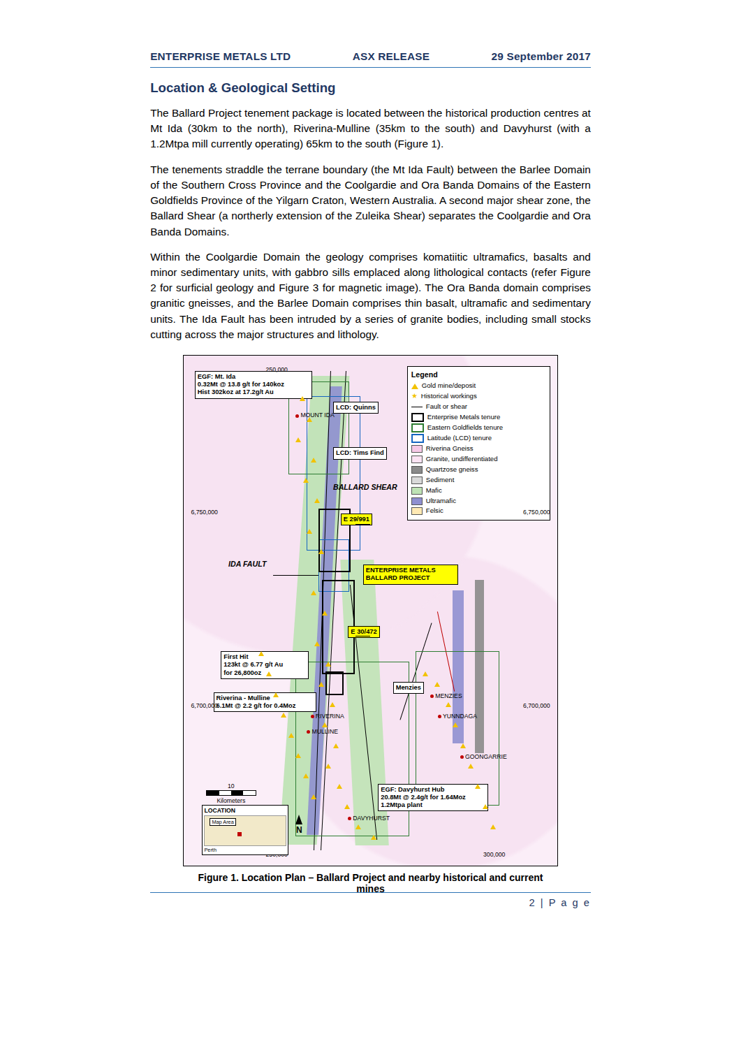ENTERPRISE METALS LTD
ASX RELEASE
29 September 2017
Location & Geological Setting
The Ballard Project tenement package is located between the historical production centres at Mt Ida (30km to the north), Riverina-Mulline (35km to the south) and Davyhurst (with a 1.2Mtpa mill currently operating) 65km to the south (Figure 1).
The tenements straddle the terrane boundary (the Mt Ida Fault) between the Barlee Domain of the Southern Cross Province and the Coolgardie and Ora Banda Domains of the Eastern Goldfields Province of the Yilgarn Craton, Western Australia. A second major shear zone, the Ballard Shear (a northerly extension of the Zuleika Shear) separates the Coolgardie and Ora Banda Domains.
Within the Coolgardie Domain the geology comprises komatiitic ultramafics, basalts and minor sedimentary units, with gabbro sills emplaced along lithological contacts (refer Figure 2 for surficial geology and Figure 3 for magnetic image). The Ora Banda domain comprises granitic gneisses, and the Barlee Domain comprises thin basalt, ultramafic and sedimentary units. The Ida Fault has been intruded by a series of granite bodies, including small stocks cutting across the major structures and lithology.
Legend
Gold mine/deposit
★Historical workings
Fault or shear
Enterprise Metals tenure
Eastern Goldfields tenure
Latitude (LCD) tenure
Riverina Gneiss
Granite, undifferentiated
Quartzose gneiss
Sediment
Mafic
Ultramafic
Felsic
EGF: Mt. Ida
0.32Mt @ 13.8 g/t for 140koz
Hist 302koz at 17.2g/t Au
LCD: Quinns
LCD: Tims Find
E 29/991
ENTERPRISE METALS
BALLARD PROJECT
E 30/472
First Hit
123kt @ 6.77 g/t Au
for 26,800oz
Riverina - Mulline
6.1Mt @ 2.2 g/t for 0.4Moz
Menzies
EGF: Davyhurst Hub
20.8Mt @ 2.4g/t for 1.64Moz
1.2Mtpa plant
BALLARD SHEAR
IDA FAULT
MOUNT IDA
RIVERINA
MULLINE
MENZIES
YUNNDAGA
GOONGARRIE
DAVYHURST
250,000
6,750,000
6,750,000
6,700,000
6,700,000
250,000
300,000
10
Kilometers
LOCATION
Map Area
Perth
N
Figure 1. Location Plan – Ballard Project and nearby historical and current mines
2 | P a g e